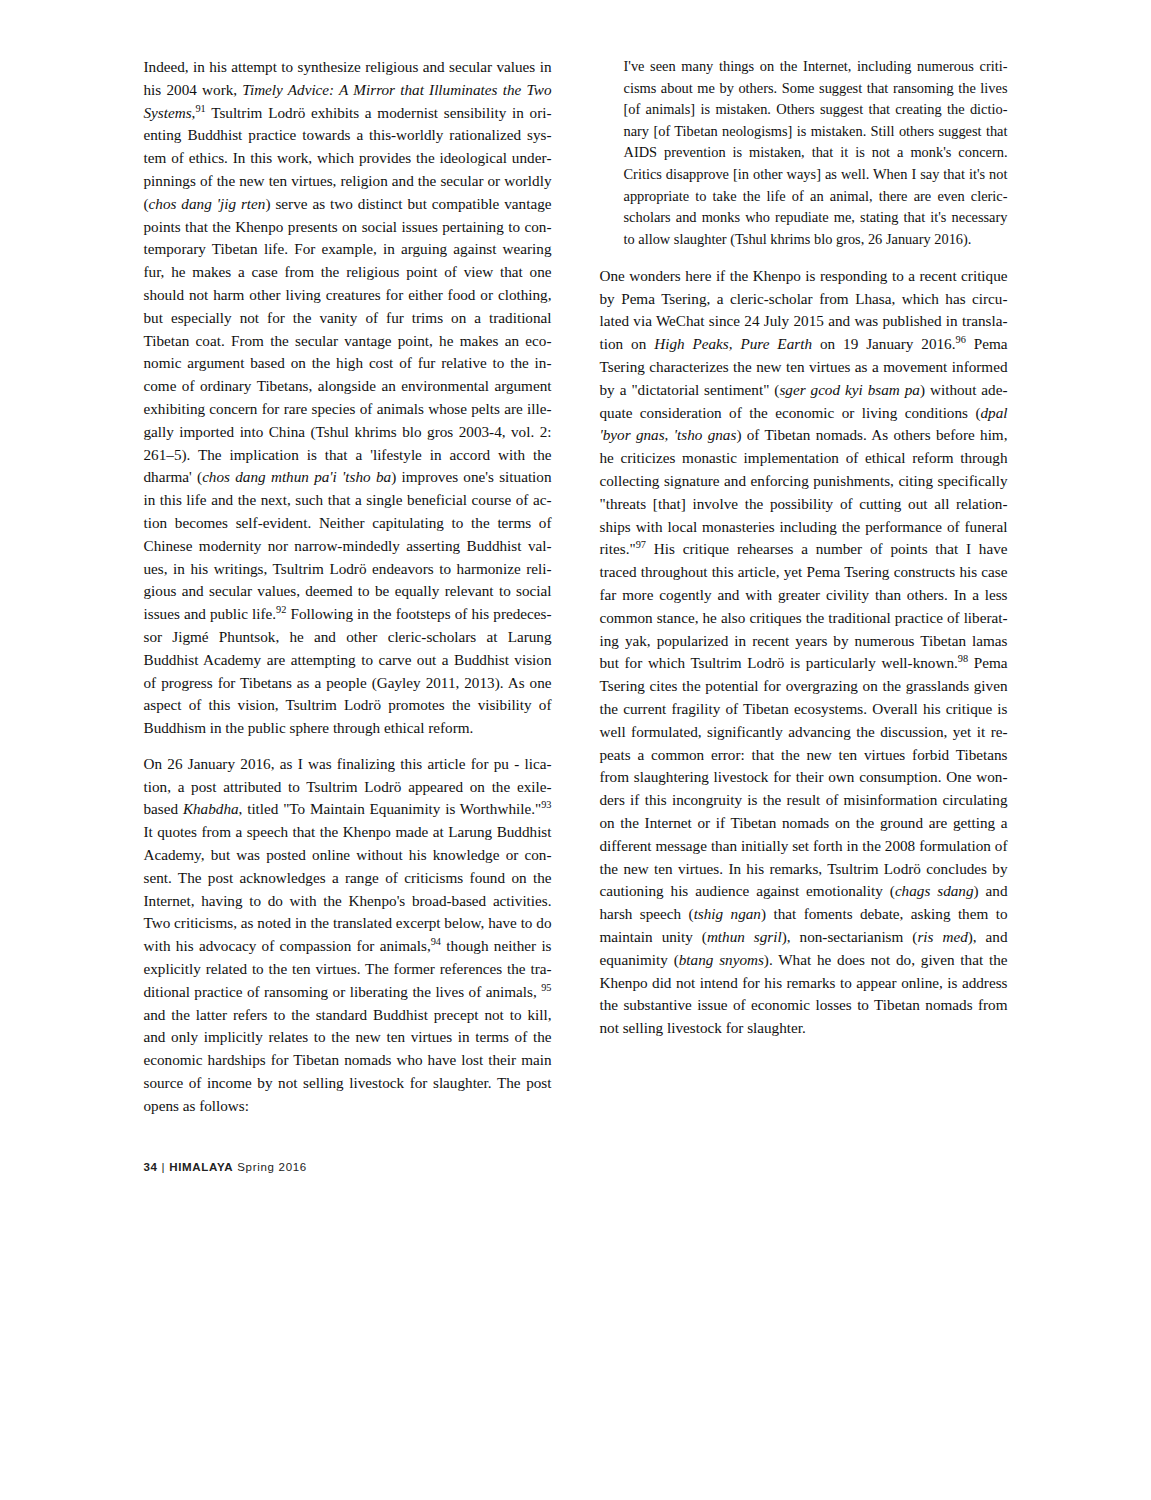Indeed, in his attempt to synthesize religious and secular values in his 2004 work, Timely Advice: A Mirror that Illuminates the Two Systems,91 Tsultrim Lodrö exhibits a modernist sensibility in orienting Buddhist practice towards a this-worldly rationalized system of ethics. In this work, which provides the ideological underpinnings of the new ten virtues, religion and the secular or worldly (chos dang 'jig rten) serve as two distinct but compatible vantage points that the Khenpo presents on social issues pertaining to contemporary Tibetan life. For example, in arguing against wearing fur, he makes a case from the religious point of view that one should not harm other living creatures for either food or clothing, but especially not for the vanity of fur trims on a traditional Tibetan coat. From the secular vantage point, he makes an economic argument based on the high cost of fur relative to the income of ordinary Tibetans, alongside an environmental argument exhibiting concern for rare species of animals whose pelts are illegally imported into China (Tshul khrims blo gros 2003-4, vol. 2: 261–5). The implication is that a 'lifestyle in accord with the dharma' (chos dang mthun pa'i 'tsho ba) improves one's situation in this life and the next, such that a single beneficial course of action becomes self-evident. Neither capitulating to the terms of Chinese modernity nor narrow-mindedly asserting Buddhist values, in his writings, Tsultrim Lodrö endeavors to harmonize religious and secular values, deemed to be equally relevant to social issues and public life.92 Following in the footsteps of his predecessor Jigmé Phuntsok, he and other cleric-scholars at Larung Buddhist Academy are attempting to carve out a Buddhist vision of progress for Tibetans as a people (Gayley 2011, 2013). As one aspect of this vision, Tsultrim Lodrö promotes the visibility of Buddhism in the public sphere through ethical reform.
On 26 January 2016, as I was finalizing this article for pu - lication, a post attributed to Tsultrim Lodrö appeared on the exile-based Khabdha, titled "To Maintain Equanimity is Worthwhile."93 It quotes from a speech that the Khenpo made at Larung Buddhist Academy, but was posted online without his knowledge or consent. The post acknowledges a range of criticisms found on the Internet, having to do with the Khenpo's broad-based activities. Two criticisms, as noted in the translated excerpt below, have to do with his advocacy of compassion for animals,94 though neither is explicitly related to the ten virtues. The former references the traditional practice of ransoming or liberating the lives of animals, 95 and the latter refers to the standard Buddhist precept not to kill, and only implicitly relates to the new ten virtues in terms of the economic hardships for Tibetan nomads who have lost their main source of income by not selling livestock for slaughter. The post opens as follows:
I've seen many things on the Internet, including numerous criticisms about me by others. Some suggest that ransoming the lives [of animals] is mistaken. Others suggest that creating the dictionary [of Tibetan neologisms] is mistaken. Still others suggest that AIDS prevention is mistaken, that it is not a monk's concern. Critics disapprove [in other ways] as well. When I say that it's not appropriate to take the life of an animal, there are even cleric-scholars and monks who repudiate me, stating that it's necessary to allow slaughter (Tshul khrims blo gros, 26 January 2016).
One wonders here if the Khenpo is responding to a recent critique by Pema Tsering, a cleric-scholar from Lhasa, which has circulated via WeChat since 24 July 2015 and was published in translation on High Peaks, Pure Earth on 19 January 2016.96 Pema Tsering characterizes the new ten virtues as a movement informed by a "dictatorial sentiment" (sger gcod kyi bsam pa) without adequate consideration of the economic or living conditions (dpal 'byor gnas, 'tsho gnas) of Tibetan nomads. As others before him, he criticizes monastic implementation of ethical reform through collecting signature and enforcing punishments, citing specifically "threats [that] involve the possibility of cutting out all relationships with local monasteries including the performance of funeral rites."97 His critique rehearses a number of points that I have traced throughout this article, yet Pema Tsering constructs his case far more cogently and with greater civility than others. In a less common stance, he also critiques the traditional practice of liberating yak, popularized in recent years by numerous Tibetan lamas but for which Tsultrim Lodrö is particularly well-known.98 Pema Tsering cites the potential for overgrazing on the grasslands given the current fragility of Tibetan ecosystems. Overall his critique is well formulated, significantly advancing the discussion, yet it repeats a common error: that the new ten virtues forbid Tibetans from slaughtering livestock for their own consumption. One wonders if this incongruity is the result of misinformation circulating on the Internet or if Tibetan nomads on the ground are getting a different message than initially set forth in the 2008 formulation of the new ten virtues. In his remarks, Tsultrim Lodrö concludes by cautioning his audience against emotionality (chags sdang) and harsh speech (tshig ngan) that foments debate, asking them to maintain unity (mthun sgril), non-sectarianism (ris med), and equanimity (btang snyoms). What he does not do, given that the Khenpo did not intend for his remarks to appear online, is address the substantive issue of economic losses to Tibetan nomads from not selling livestock for slaughter.
34 | HIMALAYA Spring 2016